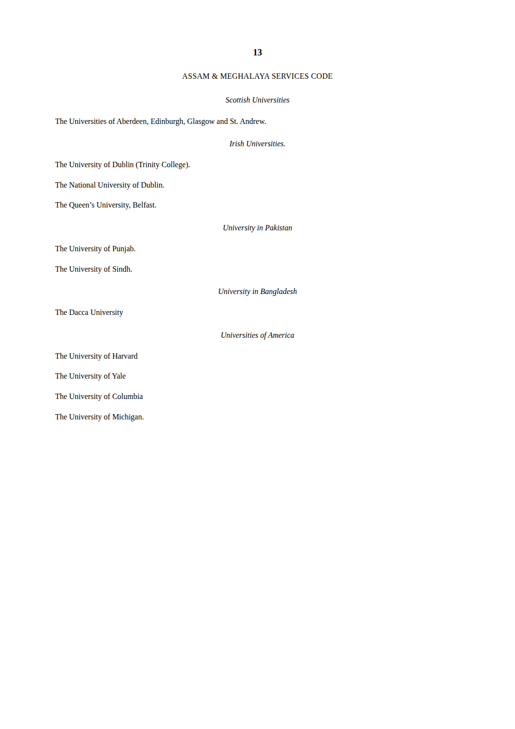13
ASSAM & MEGHALAYA SERVICES CODE
Scottish Universities
The Universities of Aberdeen, Edinburgh, Glasgow and St. Andrew.
Irish Universities.
The University of Dublin (Trinity College).
The National University of Dublin.
The Queen’s University, Belfast.
University in Pakistan
The University of Punjab.
The University of Sindh.
University in Bangladesh
The Dacca University
Universities of America
The University of Harvard
The University of Yale
The University of Columbia
The University of Michigan.